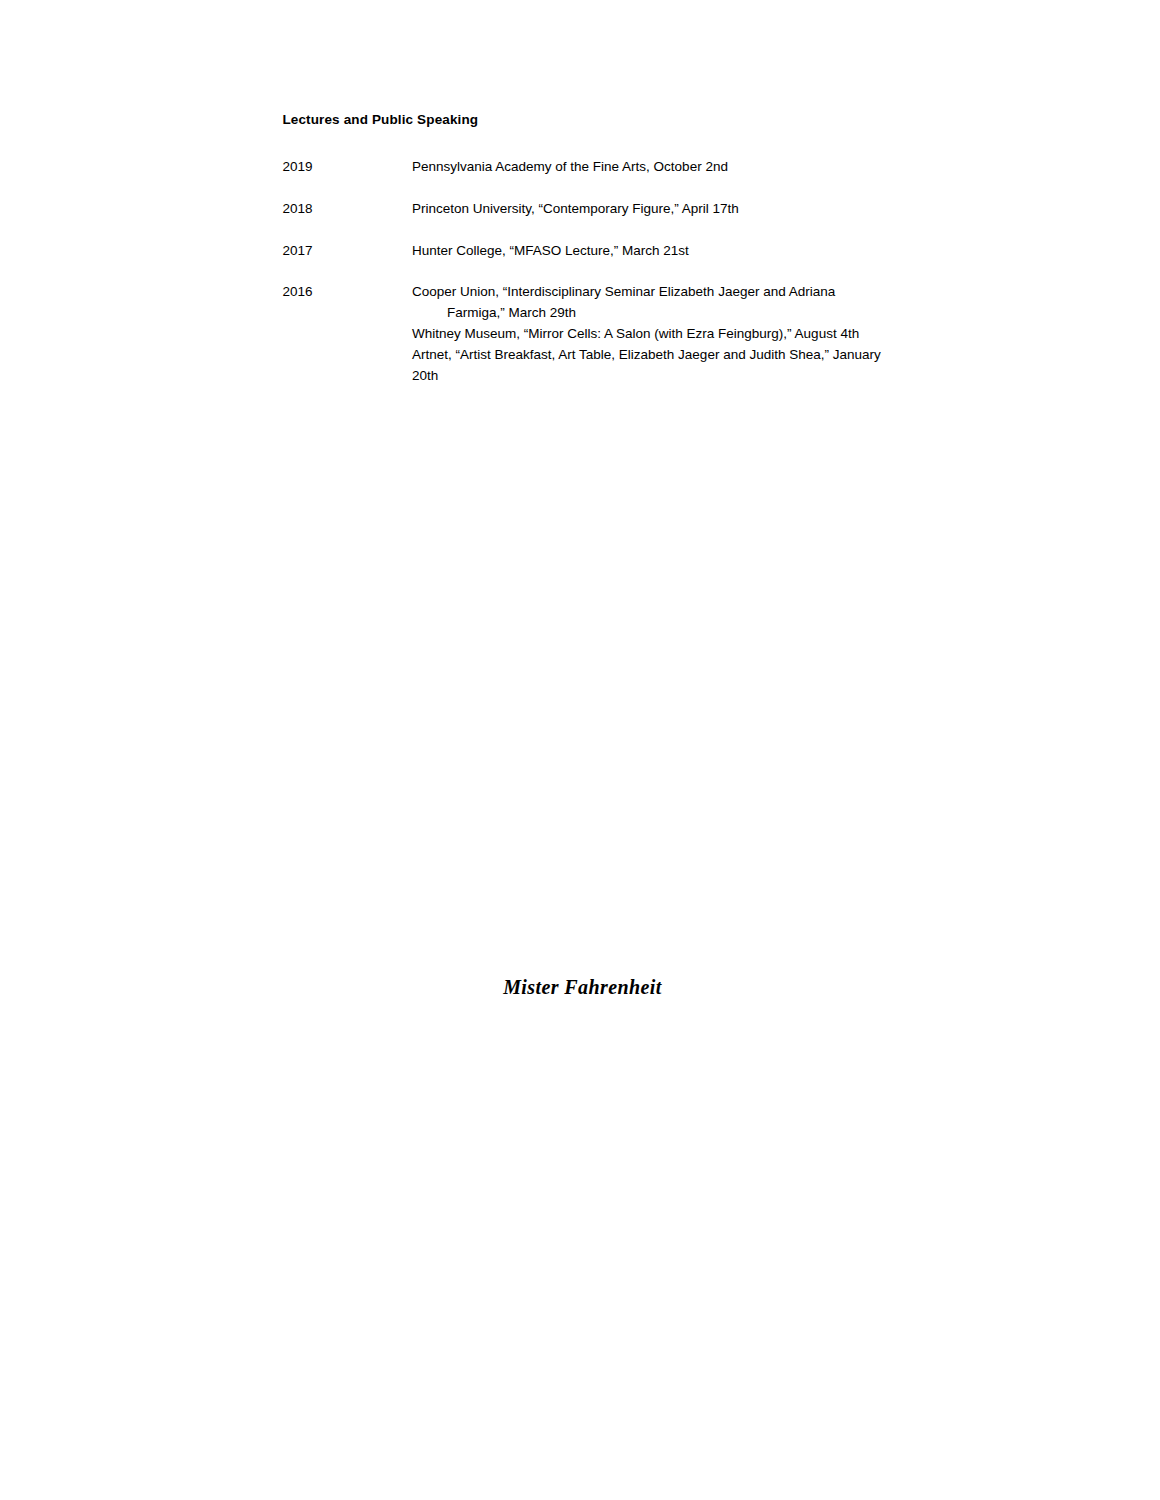Lectures and Public Speaking
| 2019 | Pennsylvania Academy of the Fine Arts, October 2nd |
| 2018 | Princeton University, “Contemporary Figure,” April 17th |
| 2017 | Hunter College, “MFASO Lecture,” March 21st |
| 2016 | Cooper Union, “Interdisciplinary Seminar Elizabeth Jaeger and Adriana Farmiga,” March 29th Whitney Museum, “Mirror Cells: A Salon (with Ezra Feingburg),” August 4th Artnet, “Artist Breakfast, Art Table, Elizabeth Jaeger and Judith Shea,” January 20th |
Mister Fahrenheit